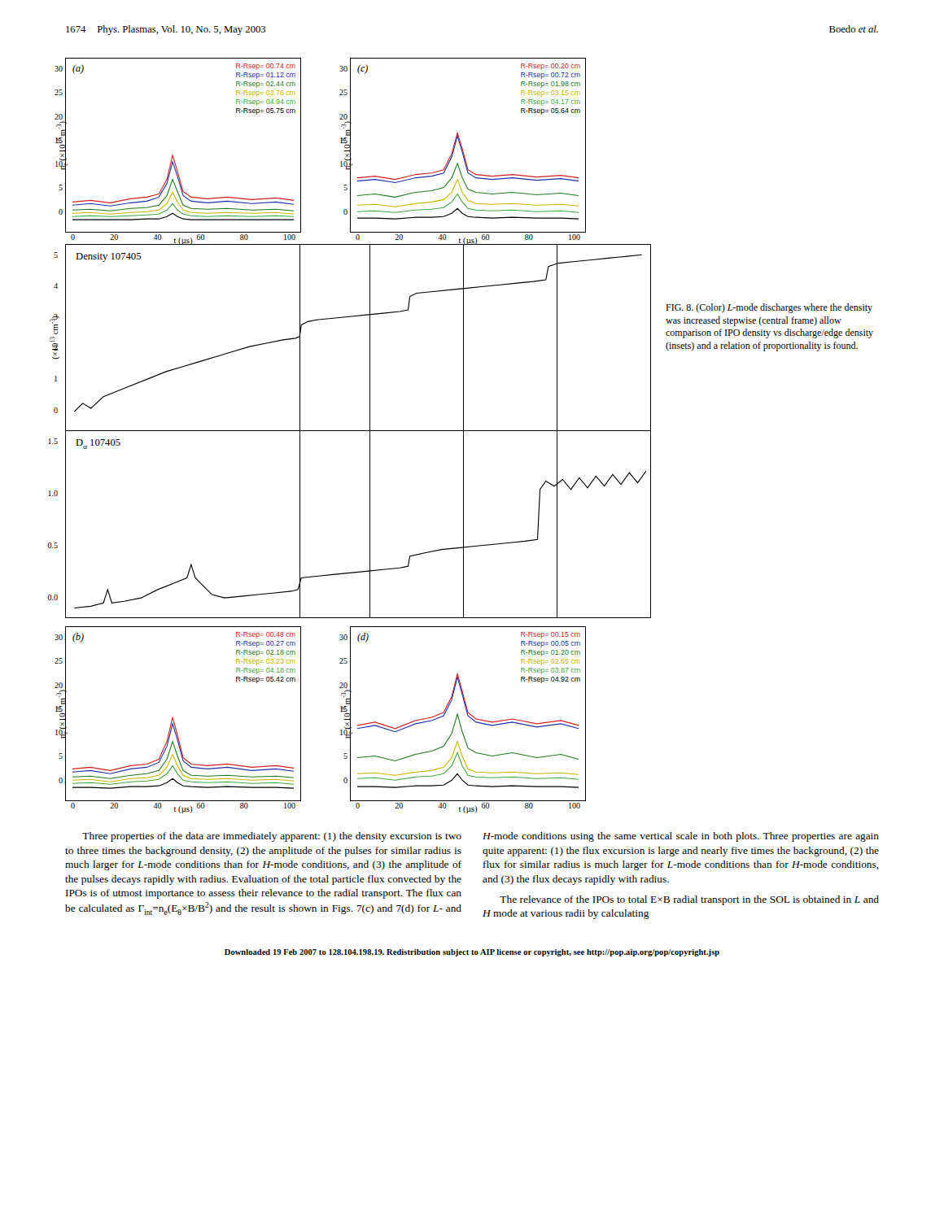1674 Phys. Plasmas, Vol. 10, No. 5, May 2003 Boedo et al.
(a)
R-Rsep= 00.74 cm
R-Rsep= 01.12 cm
R-Rsep= 02.44 cm
R-Rsep= 03.76 cm
R-Rsep= 04.94 cm
R-Rsep= 05.75 cm
ne (×1018 m-3)
302520151050
020406080100
t (µs)
(c)
R-Rsep= 00.20 cm
R-Rsep= 00.72 cm
R-Rsep= 01.98 cm
R-Rsep= 03.15 cm
R-Rsep= 04.17 cm
R-Rsep= 05.64 cm
ne (×1018 m-3)
302520151050
020406080100
t (µs)
Density 107405
(×1013 cm-3)
543210
Dα 107405
1.51.00.50.0
(b)
R-Rsep= 00.48 cm
R-Rsep= 00.27 cm
R-Rsep= 02.18 cm
R-Rsep= 03.23 cm
R-Rsep= 04.18 cm
R-Rsep= 05.42 cm
ne (×1018 m-3)
302520151050
020406080100
t (µs)
(d)
R-Rsep= 00.15 cm
R-Rsep= 00.05 cm
R-Rsep= 01.20 cm
R-Rsep= 02.65 cm
R-Rsep= 03.87 cm
R-Rsep= 04.92 cm
ne (×1018 m-3)
302520151050
020406080100
t (µs)
FIG. 8. (Color) L-mode discharges where the density was increased stepwise (central frame) allow comparison of IPO density vs discharge/edge density (insets) and a relation of proportionality is found.
Three properties of the data are immediately apparent: (1) the density excursion is two to three times the background density, (2) the amplitude of the pulses for similar radius is much larger for L-mode conditions than for H-mode conditions, and (3) the amplitude of the pulses decays rapidly with radius. Evaluation of the total particle flux convected by the IPOs is of utmost importance to assess their relevance to the radial transport. The flux can be calculated as Γint=ne(Eθ×B/B2) and the result is shown in Figs. 7(c) and 7(d) for L- and H-mode conditions using the same vertical scale in both plots. Three properties are again quite apparent: (1) the flux excursion is large and nearly five times the background, (2) the flux for similar radius is much larger for L-mode conditions than for H-mode conditions, and (3) the flux decays rapidly with radius.
The relevance of the IPOs to total E×B radial transport in the SOL is obtained in L and H mode at various radii by calculating
Downloaded 19 Feb 2007 to 128.104.198.19. Redistribution subject to AIP license or copyright, see http://pop.aip.org/pop/copyright.jsp